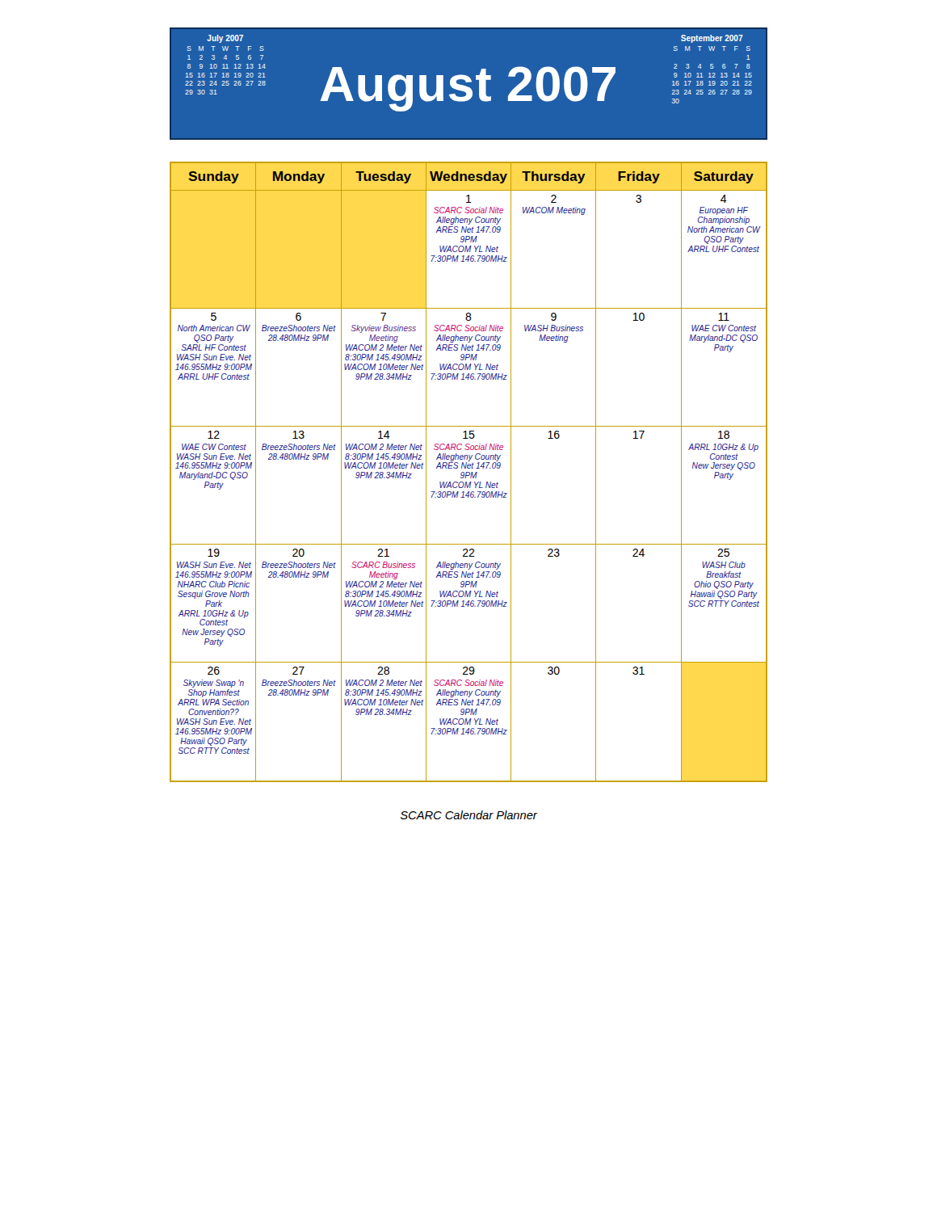July 2007
| S | M | T | W | T | F | S |
| --- | --- | --- | --- | --- | --- | --- |
| 1 | 2 | 3 | 4 | 5 | 6 | 7 |
| 8 | 9 | 10 | 11 | 12 | 13 | 14 |
| 15 | 16 | 17 | 18 | 19 | 20 | 21 |
| 22 | 23 | 24 | 25 | 26 | 27 | 28 |
| 29 | 30 | 31 | | | | |
August 2007
September 2007
| S | M | T | W | T | F | S |
| --- | --- | --- | --- | --- | --- | --- |
| | | | | | | 1 |
| 2 | 3 | 4 | 5 | 6 | 7 | 8 |
| 9 | 10 | 11 | 12 | 13 | 14 | 15 |
| 16 | 17 | 18 | 19 | 20 | 21 | 22 |
| 23 | 24 | 25 | 26 | 27 | 28 | 29 |
| 30 | | | | | | |
| Sunday | Monday | Tuesday | Wednesday | Thursday | Friday | Saturday |
| --- | --- | --- | --- | --- | --- | --- |
| | | | 1 SCARC Social Nite Allegheny County ARES Net 147.09 9PM WACOM YL Net 7:30PM 146.790MHz | 2 WACOM Meeting | 3 | 4 European HF Championship North American CW QSO Party ARRL UHF Contest |
| 5 North American CW QSO Party SARL HF Contest WASH Sun Eve. Net 146.955MHz 9:00PM ARRL UHF Contest | 6 BreezeShooters Net 28.480MHz 9PM | 7 Skyview Business Meeting WACOM 2 Meter Net 8:30PM 145.490MHz WACOM 10Meter Net 9PM 28.34MHz | 8 SCARC Social Nite Allegheny County ARES Net 147.09 9PM WACOM YL Net 7:30PM 146.790MHz | 9 WASH Business Meeting | 10 | 11 WAE CW Contest Maryland-DC QSO Party |
| 12 WAE CW Contest WASH Sun Eve. Net 146.955MHz 9:00PM Maryland-DC QSO Party | 13 BreezeShooters Net 28.480MHz 9PM | 14 WACOM 2 Meter Net 8:30PM 145.490MHz WACOM 10Meter Net 9PM 28.34MHz | 15 SCARC Social Nite Allegheny County ARES Net 147.09 9PM WACOM YL Net 7:30PM 146.790MHz | 16 | 17 | 18 ARRL 10GHz & Up Contest New Jersey QSO Party |
| 19 WASH Sun Eve. Net 146.955MHz 9:00PM NHARC Club Picnic Sesqui Grove North Park ARRL 10GHz & Up Contest New Jersey QSO Party | 20 BreezeShooters Net 28.480MHz 9PM | 21 SCARC Business Meeting WACOM 2 Meter Net 8:30PM 145.490MHz WACOM 10Meter Net 9PM 28.34MHz | 22 Allegheny County ARES Net 147.09 9PM WACOM YL Net 7:30PM 146.790MHz | 23 | 24 | 25 WASH Club Breakfast Ohio QSO Party Hawaii QSO Party SCC RTTY Contest |
| 26 Skyview Swap 'n Shop Hamfest ARRL WPA Section Convention?? WASH Sun Eve. Net 146.955MHz 9:00PM Hawaii QSO Party SCC RTTY Contest | 27 BreezeShooters Net 28.480MHz 9PM | 28 WACOM 2 Meter Net 8:30PM 145.490MHz WACOM 10Meter Net 9PM 28.34MHz | 29 SCARC Social Nite Allegheny County ARES Net 147.09 9PM WACOM YL Net 7:30PM 146.790MHz | 30 | 31 | |
SCARC Calendar Planner